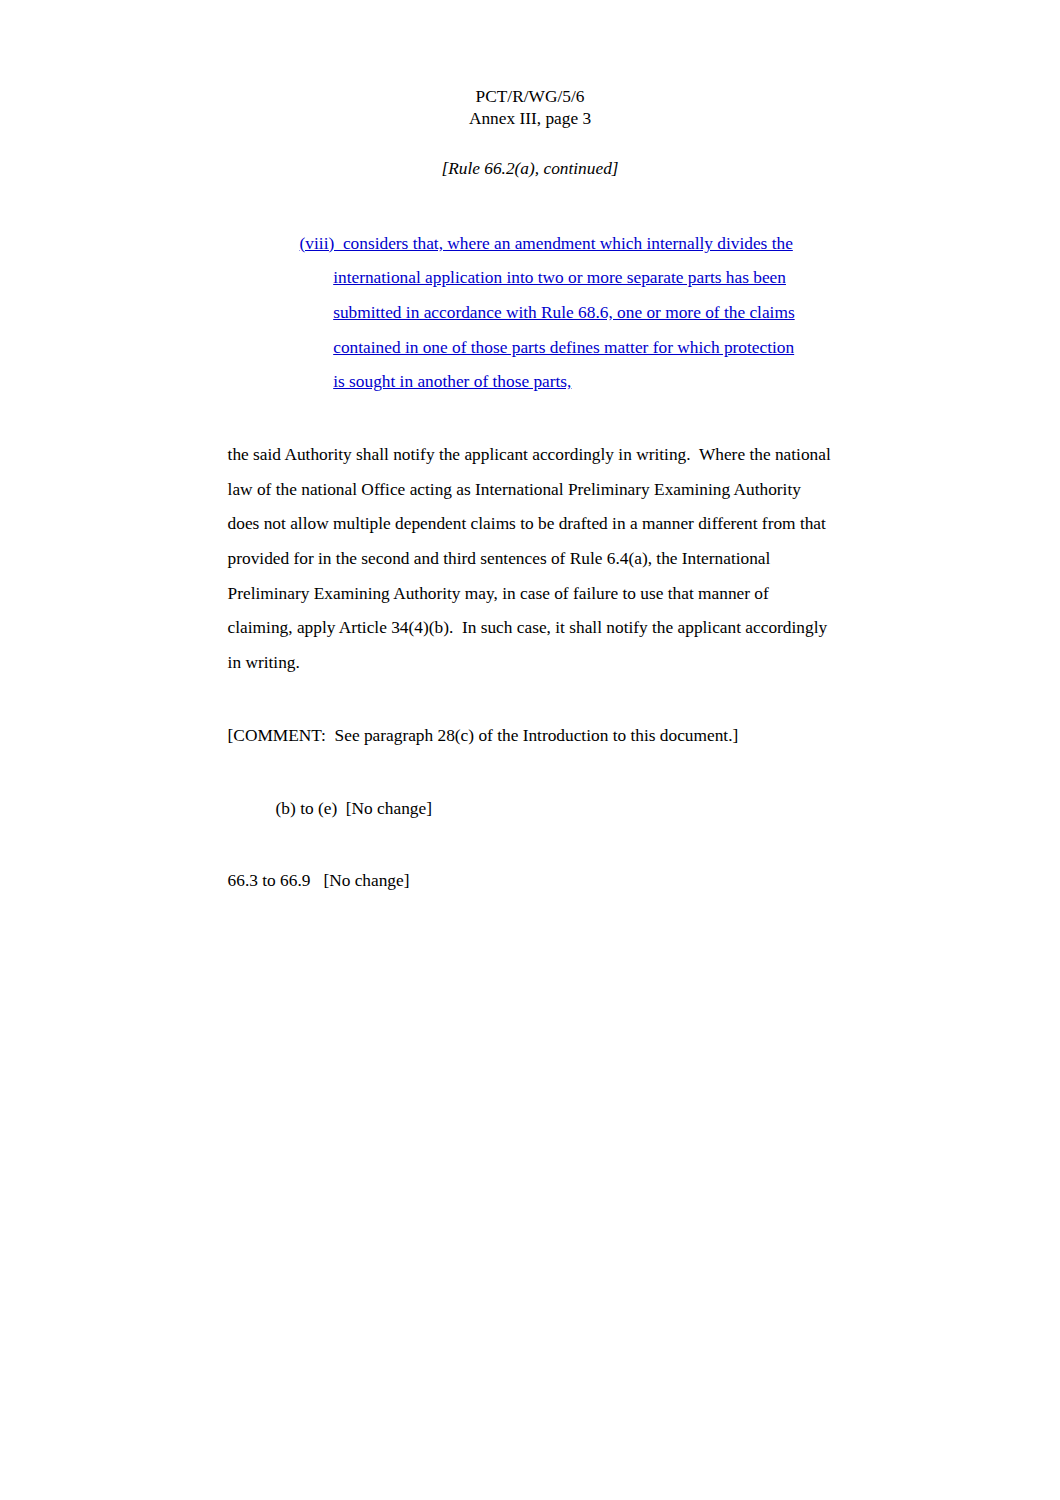PCT/R/WG/5/6
Annex III, page 3
[Rule 66.2(a), continued]
(viii) considers that, where an amendment which internally divides the international application into two or more separate parts has been submitted in accordance with Rule 68.6, one or more of the claims contained in one of those parts defines matter for which protection is sought in another of those parts,
the said Authority shall notify the applicant accordingly in writing. Where the national law of the national Office acting as International Preliminary Examining Authority does not allow multiple dependent claims to be drafted in a manner different from that provided for in the second and third sentences of Rule 6.4(a), the International Preliminary Examining Authority may, in case of failure to use that manner of claiming, apply Article 34(4)(b). In such case, it shall notify the applicant accordingly in writing.
[COMMENT: See paragraph 28(c) of the Introduction to this document.]
(b) to (e) [No change]
66.3 to 66.9 [No change]